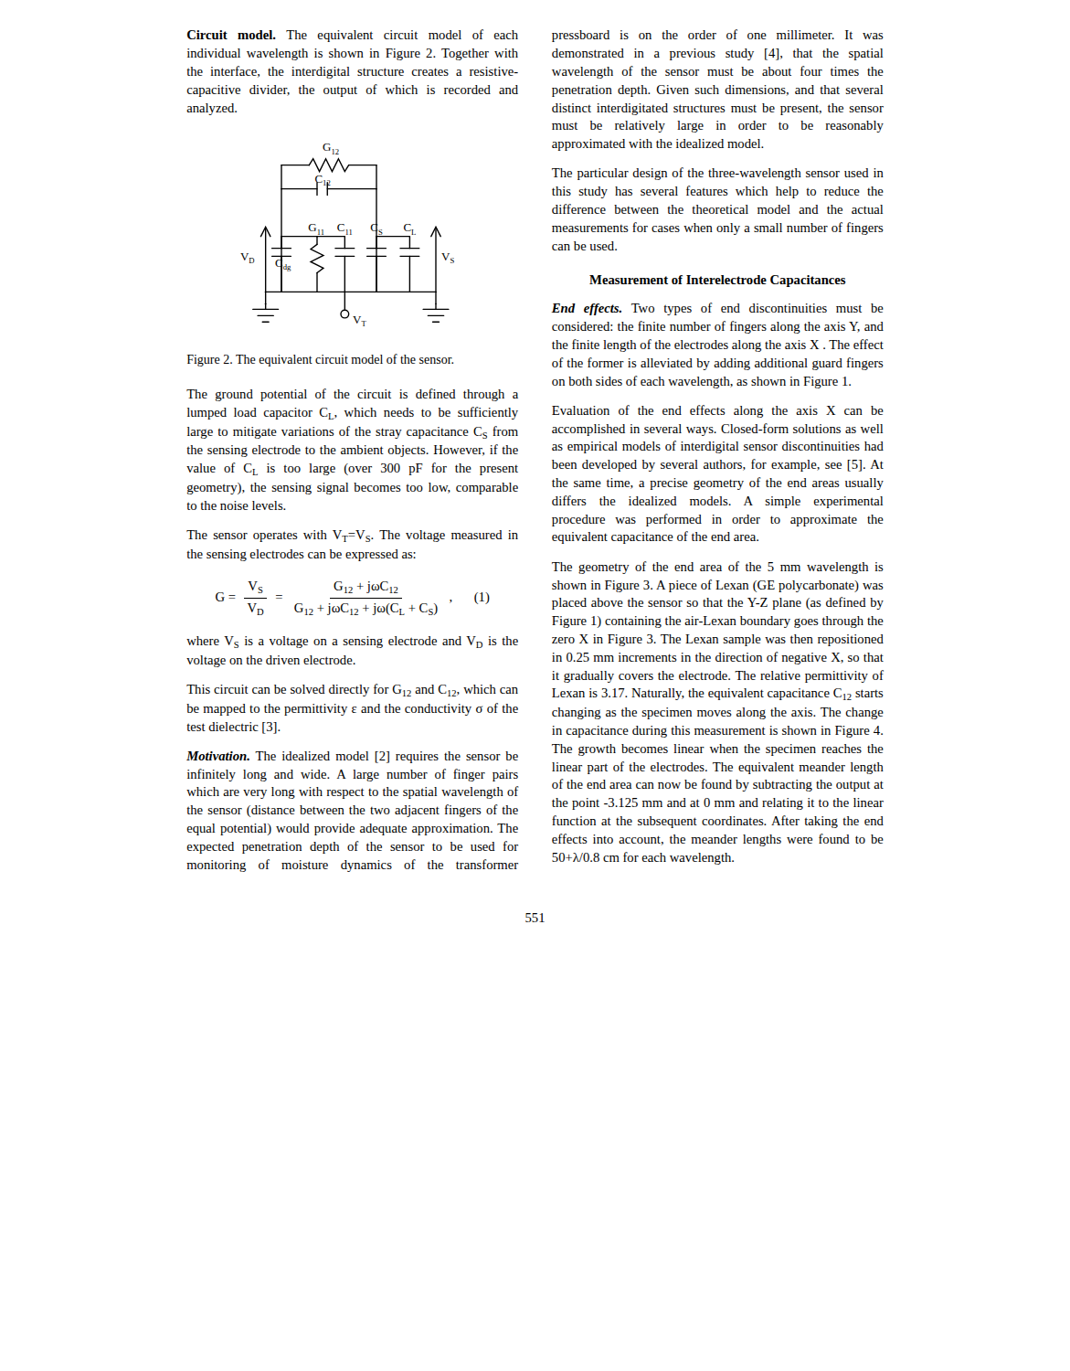Circuit model. The equivalent circuit model of each individual wavelength is shown in Figure 2. Together with the interface, the interdigital structure creates a resistive-capacitive divider, the output of which is recorded and analyzed.
G12 C12 VD Cdg G11 C11 CS CL VS VT
Figure 2. The equivalent circuit model of the sensor.
The ground potential of the circuit is defined through a lumped load capacitor CL, which needs to be sufficiently large to mitigate variations of the stray capacitance CS from the sensing electrode to the ambient objects. However, if the value of CL is too large (over 300 pF for the present geometry), the sensing signal becomes too low, comparable to the noise levels.
The sensor operates with VT=VS. The voltage measured in the sensing electrodes can be expressed as:
G = VS VD = G12 + jωC12 G12 + jωC12 + jω(CL + CS) , (1)
where VS is a voltage on a sensing electrode and VD is the voltage on the driven electrode.
This circuit can be solved directly for G12 and C12, which can be mapped to the permittivity ε and the conductivity σ of the test dielectric [3].
Motivation. The idealized model [2] requires the sensor be infinitely long and wide. A large number of finger pairs which are very long with respect to the spatial wavelength of the sensor (distance between the two adjacent fingers of the equal potential) would provide adequate approximation. The expected penetration depth of the sensor to be used for monitoring of moisture dynamics of the transformer pressboard is on the order of one millimeter. It was demonstrated in a previous study [4], that the spatial wavelength of the sensor must be about four times the penetration depth. Given such dimensions, and that several distinct interdigitated structures must be present, the sensor must be relatively large in order to be reasonably approximated with the idealized model.
The particular design of the three-wavelength sensor used in this study has several features which help to reduce the difference between the theoretical model and the actual measurements for cases when only a small number of fingers can be used.
Measurement of Interelectrode Capacitances
End effects. Two types of end discontinuities must be considered: the finite number of fingers along the axis Y, and the finite length of the electrodes along the axis X . The effect of the former is alleviated by adding additional guard fingers on both sides of each wavelength, as shown in Figure 1.
Evaluation of the end effects along the axis X can be accomplished in several ways. Closed-form solutions as well as empirical models of interdigital sensor discontinuities had been developed by several authors, for example, see [5]. At the same time, a precise geometry of the end areas usually differs the idealized models. A simple experimental procedure was performed in order to approximate the equivalent capacitance of the end area.
The geometry of the end area of the 5 mm wavelength is shown in Figure 3. A piece of Lexan (GE polycarbonate) was placed above the sensor so that the Y-Z plane (as defined by Figure 1) containing the air-Lexan boundary goes through the zero X in Figure 3. The Lexan sample was then repositioned in 0.25 mm increments in the direction of negative X, so that it gradually covers the electrode. The relative permittivity of Lexan is 3.17. Naturally, the equivalent capacitance C12 starts changing as the specimen moves along the axis. The change in capacitance during this measurement is shown in Figure 4. The growth becomes linear when the specimen reaches the linear part of the electrodes. The equivalent meander length of the end area can now be found by subtracting the output at the point -3.125 mm and at 0 mm and relating it to the linear function at the subsequent coordinates. After taking the end effects into account, the meander lengths were found to be 50+λ/0.8 cm for each wavelength.
551